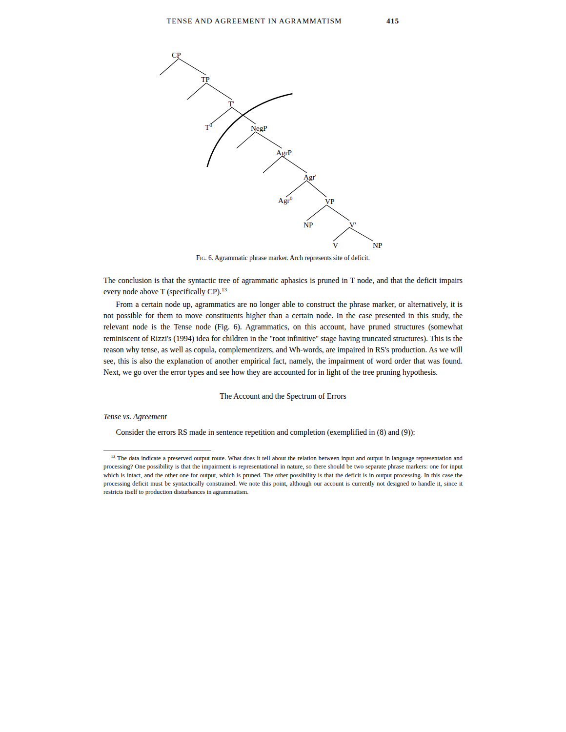Tense and Agreement in Agrammatism 415
CP TP T' T0 NegP AgrP Agr' Agr0 VP NP V' V NP
Fig. 6. Agrammatic phrase marker. Arch represents site of deficit.
The conclusion is that the syntactic tree of agrammatic aphasics is pruned in T node, and that the deficit impairs every node above T (specifically CP).13
From a certain node up, agrammatics are no longer able to construct the phrase marker, or alternatively, it is not possible for them to move constituents higher than a certain node. In the case presented in this study, the relevant node is the Tense node (Fig. 6). Agrammatics, on this account, have pruned structures (somewhat reminiscent of Rizzi's (1994) idea for children in the ''root infinitive'' stage having truncated structures). This is the reason why tense, as well as copula, complementizers, and Wh-words, are impaired in RS's production. As we will see, this is also the explanation of another empirical fact, namely, the impairment of word order that was found. Next, we go over the error types and see how they are accounted for in light of the tree pruning hypothesis.
The Account and the Spectrum of Errors
Tense vs. Agreement
Consider the errors RS made in sentence repetition and completion (exemplified in (8) and (9)):
13 The data indicate a preserved output route. What does it tell about the relation between input and output in language representation and processing? One possibility is that the impairment is representational in nature, so there should be two separate phrase markers: one for input which is intact, and the other one for output, which is pruned. The other possibility is that the deficit is in output processing. In this case the processing deficit must be syntactically constrained. We note this point, although our account is currently not designed to handle it, since it restricts itself to production disturbances in agrammatism.